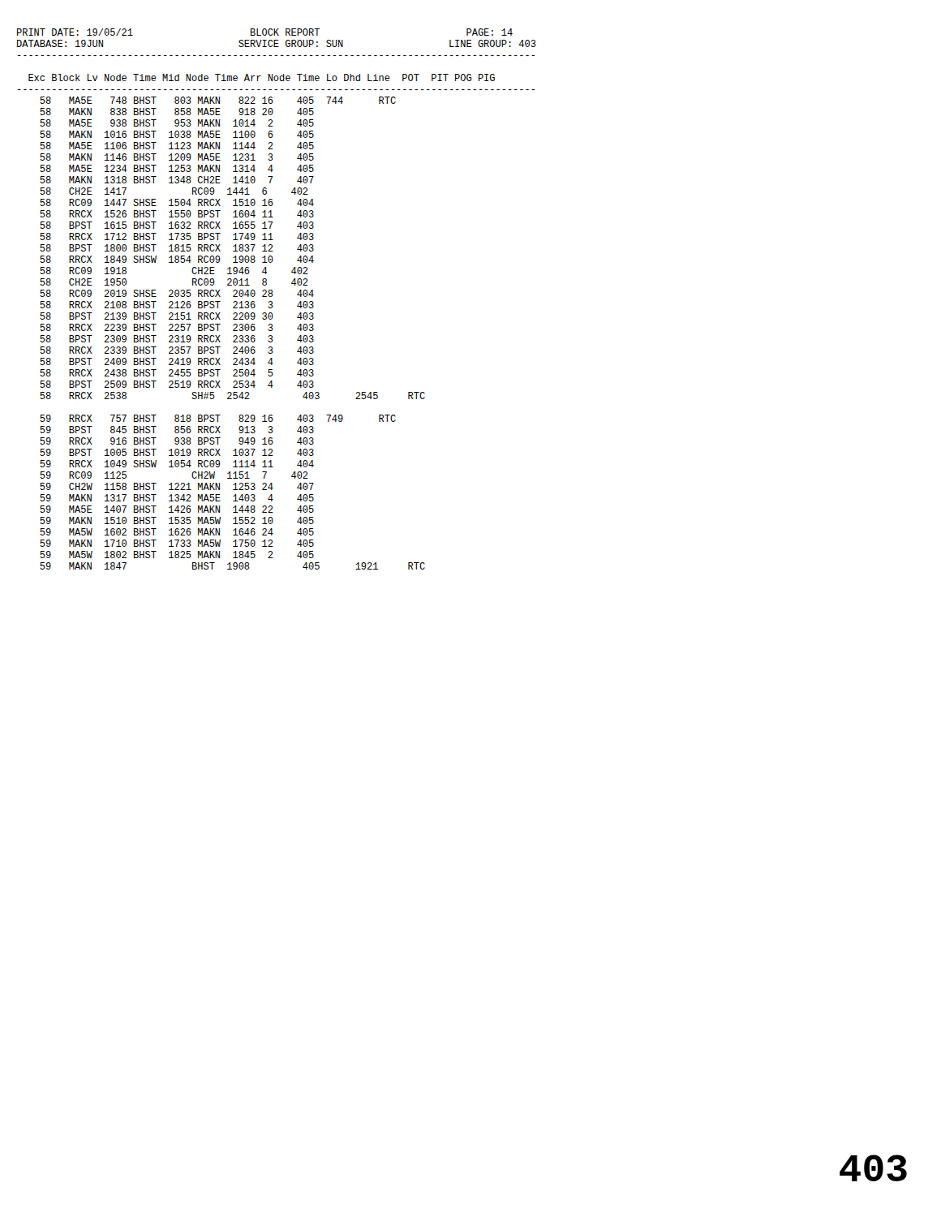PRINT DATE: 19/05/21 BLOCK REPORT PAGE: 14 DATABASE: 19JUN SERVICE GROUP: SUN LINE GROUP: 403 ----------------------------------------------------------------------------------------- Exc Block Lv Node Time Mid Node Time Arr Node Time Lo Dhd Line POT PIT POG PIG ----------------------------------------------------------------------------------------- 58 MA5E 748 BHST 803 MAKN 822 16 405 744 RTC 58 MAKN 838 BHST 858 MA5E 918 20 405 58 MA5E 938 BHST 953 MAKN 1014 2 405 58 MAKN 1016 BHST 1038 MA5E 1100 6 405 58 MA5E 1106 BHST 1123 MAKN 1144 2 405 58 MAKN 1146 BHST 1209 MA5E 1231 3 405 58 MA5E 1234 BHST 1253 MAKN 1314 4 405 58 MAKN 1318 BHST 1348 CH2E 1410 7 407 58 CH2E 1417 RC09 1441 6 402 58 RC09 1447 SHSE 1504 RRCX 1510 16 404 58 RRCX 1526 BHST 1550 BPST 1604 11 403 58 BPST 1615 BHST 1632 RRCX 1655 17 403 58 RRCX 1712 BHST 1735 BPST 1749 11 403 58 BPST 1800 BHST 1815 RRCX 1837 12 403 58 RRCX 1849 SHSW 1854 RC09 1908 10 404 58 RC09 1918 CH2E 1946 4 402 58 CH2E 1950 RC09 2011 8 402 58 RC09 2019 SHSE 2035 RRCX 2040 28 404 58 RRCX 2108 BHST 2126 BPST 2136 3 403 58 BPST 2139 BHST 2151 RRCX 2209 30 403 58 RRCX 2239 BHST 2257 BPST 2306 3 403 58 BPST 2309 BHST 2319 RRCX 2336 3 403 58 RRCX 2339 BHST 2357 BPST 2406 3 403 58 BPST 2409 BHST 2419 RRCX 2434 4 403 58 RRCX 2438 BHST 2455 BPST 2504 5 403 58 BPST 2509 BHST 2519 RRCX 2534 4 403 58 RRCX 2538 SH#5 2542 403 2545 RTC 59 RRCX 757 BHST 818 BPST 829 16 403 749 RTC 59 BPST 845 BHST 856 RRCX 913 3 403 59 RRCX 916 BHST 938 BPST 949 16 403 59 BPST 1005 BHST 1019 RRCX 1037 12 403 59 RRCX 1049 SHSW 1054 RC09 1114 11 404 59 RC09 1125 CH2W 1151 7 402 59 CH2W 1158 BHST 1221 MAKN 1253 24 407 59 MAKN 1317 BHST 1342 MA5E 1403 4 405 59 MA5E 1407 BHST 1426 MAKN 1448 22 405 59 MAKN 1510 BHST 1535 MA5W 1552 10 405 59 MA5W 1602 BHST 1626 MAKN 1646 24 405 59 MAKN 1710 BHST 1733 MA5W 1750 12 405 59 MA5W 1802 BHST 1825 MAKN 1845 2 405 59 MAKN 1847 BHST 1908 405 1921 RTC
403